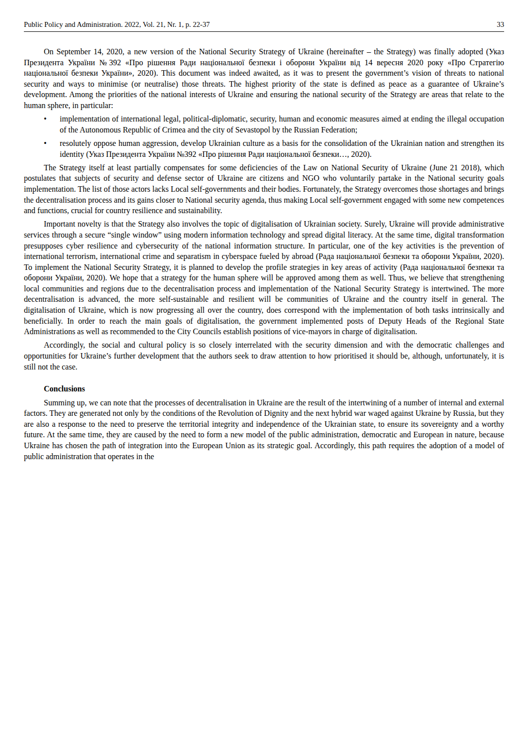Public Policy and Administration. 2022, Vol. 21, Nr. 1, p. 22-37 33
On September 14, 2020, a new version of the National Security Strategy of Ukraine (hereinafter – the Strategy) was finally adopted (Указ Президента України №392 «Про рішення Ради національної безпеки і оборони України від 14 вересня 2020 року «Про Стратегію національної безпеки України», 2020). This document was indeed awaited, as it was to present the government’s vision of threats to national security and ways to minimise (or neutralise) those threats. The highest priority of the state is defined as peace as a guarantee of Ukraine’s development. Among the priorities of the national interests of Ukraine and ensuring the national security of the Strategy are areas that relate to the human sphere, in particular:
implementation of international legal, political-diplomatic, security, human and economic measures aimed at ending the illegal occupation of the Autonomous Republic of Crimea and the city of Sevastopol by the Russian Federation;
resolutely oppose human aggression, develop Ukrainian culture as a basis for the consolidation of the Ukrainian nation and strengthen its identity (Указ Президента України №392 «Про рішення Ради національної безпеки…, 2020).
The Strategy itself at least partially compensates for some deficiencies of the Law on National Security of Ukraine (June 21 2018), which postulates that subjects of security and defense sector of Ukraine are citizens and NGO who voluntarily partake in the National security goals implementation. The list of those actors lacks Local self-governments and their bodies. Fortunately, the Strategy overcomes those shortages and brings the decentralisation process and its gains closer to National security agenda, thus making Local self-government engaged with some new competences and functions, crucial for country resilience and sustainability.
Important novelty is that the Strategy also involves the topic of digitalisation of Ukrainian society. Surely, Ukraine will provide administrative services through a secure “single window” using modern information technology and spread digital literacy. At the same time, digital transformation presupposes cyber resilience and cybersecurity of the national information structure. In particular, one of the key activities is the prevention of international terrorism, international crime and separatism in cyberspace fueled by abroad (Рада національної безпеки та оборони України, 2020). To implement the National Security Strategy, it is planned to develop the profile strategies in key areas of activity (Рада національної безпеки та оборони України, 2020). We hope that a strategy for the human sphere will be approved among them as well. Thus, we believe that strengthening local communities and regions due to the decentralisation process and implementation of the National Security Strategy is intertwined. The more decentralisation is advanced, the more self-sustainable and resilient will be communities of Ukraine and the country itself in general. The digitalisation of Ukraine, which is now progressing all over the country, does correspond with the implementation of both tasks intrinsically and beneficially. In order to reach the main goals of digitalisation, the government implemented posts of Deputy Heads of the Regional State Administrations as well as recommended to the City Councils establish positions of vice-mayors in charge of digitalisation.
Accordingly, the social and cultural policy is so closely interrelated with the security dimension and with the democratic challenges and opportunities for Ukraine’s further development that the authors seek to draw attention to how prioritised it should be, although, unfortunately, it is still not the case.
Conclusions
Summing up, we can note that the processes of decentralisation in Ukraine are the result of the intertwining of a number of internal and external factors. They are generated not only by the conditions of the Revolution of Dignity and the next hybrid war waged against Ukraine by Russia, but they are also a response to the need to preserve the territorial integrity and independence of the Ukrainian state, to ensure its sovereignty and a worthy future. At the same time, they are caused by the need to form a new model of the public administration, democratic and European in nature, because Ukraine has chosen the path of integration into the European Union as its strategic goal. Accordingly, this path requires the adoption of a model of public administration that operates in the